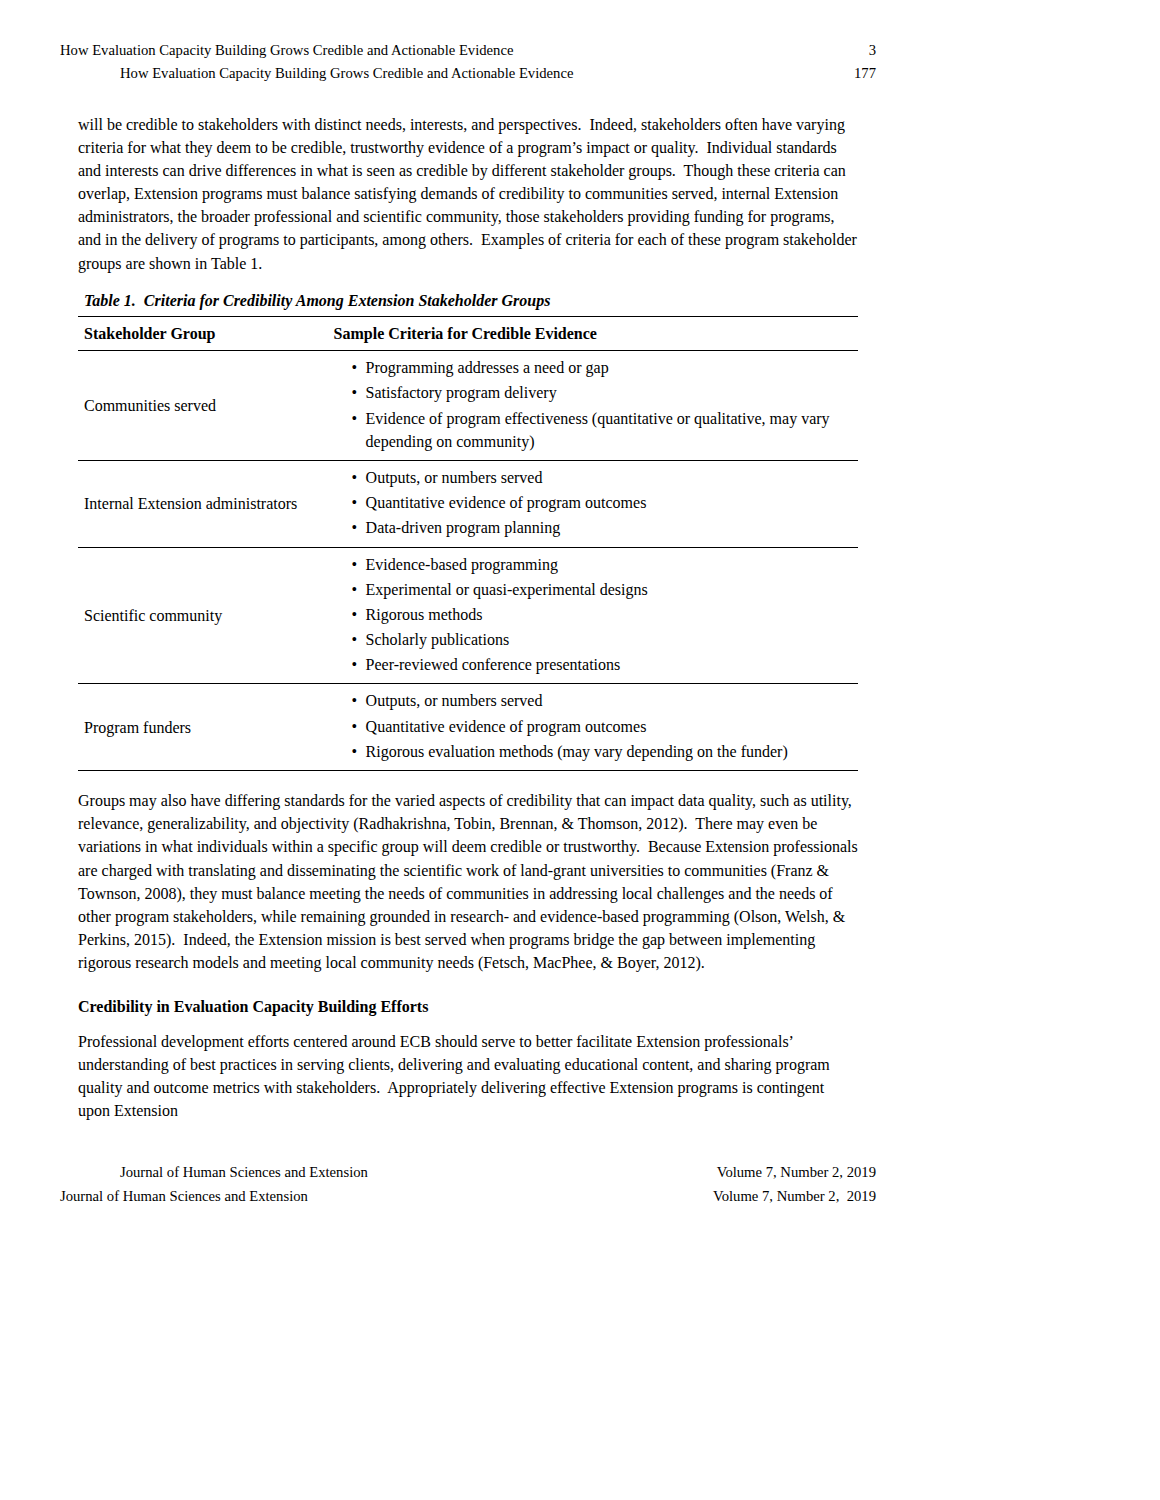How Evaluation Capacity Building Grows Credible and Actionable Evidence 3
How Evaluation Capacity Building Grows Credible and Actionable Evidence 177
will be credible to stakeholders with distinct needs, interests, and perspectives. Indeed, stakeholders often have varying criteria for what they deem to be credible, trustworthy evidence of a program’s impact or quality. Individual standards and interests can drive differences in what is seen as credible by different stakeholder groups. Though these criteria can overlap, Extension programs must balance satisfying demands of credibility to communities served, internal Extension administrators, the broader professional and scientific community, those stakeholders providing funding for programs, and in the delivery of programs to participants, among others. Examples of criteria for each of these program stakeholder groups are shown in Table 1.
Table 1. Criteria for Credibility Among Extension Stakeholder Groups
| Stakeholder Group | Sample Criteria for Credible Evidence |
| --- | --- |
| Communities served | Programming addresses a need or gap Satisfactory program delivery Evidence of program effectiveness (quantitative or qualitative, may vary depending on community) |
| Internal Extension administrators | Outputs, or numbers served Quantitative evidence of program outcomes Data-driven program planning |
| Scientific community | Evidence-based programming Experimental or quasi-experimental designs Rigorous methods Scholarly publications Peer-reviewed conference presentations |
| Program funders | Outputs, or numbers served Quantitative evidence of program outcomes Rigorous evaluation methods (may vary depending on the funder) |
Groups may also have differing standards for the varied aspects of credibility that can impact data quality, such as utility, relevance, generalizability, and objectivity (Radhakrishna, Tobin, Brennan, & Thomson, 2012). There may even be variations in what individuals within a specific group will deem credible or trustworthy. Because Extension professionals are charged with translating and disseminating the scientific work of land-grant universities to communities (Franz & Townson, 2008), they must balance meeting the needs of communities in addressing local challenges and the needs of other program stakeholders, while remaining grounded in research- and evidence-based programming (Olson, Welsh, & Perkins, 2015). Indeed, the Extension mission is best served when programs bridge the gap between implementing rigorous research models and meeting local community needs (Fetsch, MacPhee, & Boyer, 2012).
Credibility in Evaluation Capacity Building Efforts
Professional development efforts centered around ECB should serve to better facilitate Extension professionals’ understanding of best practices in serving clients, delivering and evaluating educational content, and sharing program quality and outcome metrics with stakeholders. Appropriately delivering effective Extension programs is contingent upon Extension
Journal of Human Sciences and Extension Volume 7, Number 2, 2019
Journal of Human Sciences and Extension Volume 7, Number 2, 2019